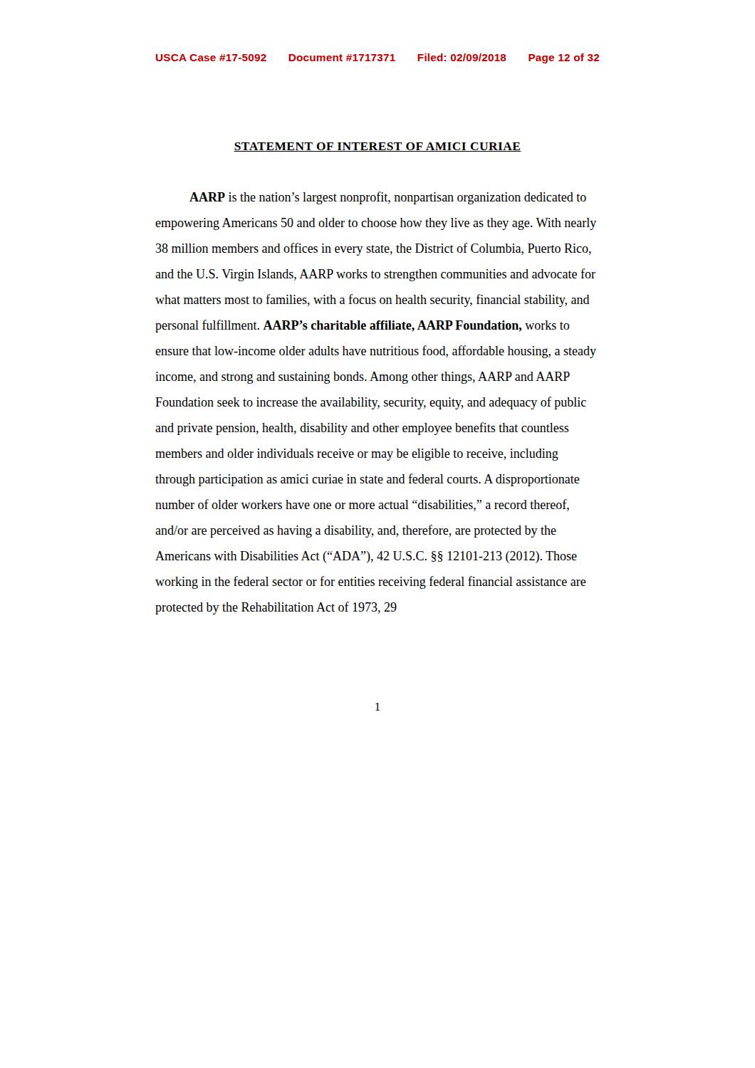USCA Case #17-5092 Document #1717371 Filed: 02/09/2018 Page 12 of 32
STATEMENT OF INTEREST OF AMICI CURIAE
AARP is the nation’s largest nonprofit, nonpartisan organization dedicated to empowering Americans 50 and older to choose how they live as they age. With nearly 38 million members and offices in every state, the District of Columbia, Puerto Rico, and the U.S. Virgin Islands, AARP works to strengthen communities and advocate for what matters most to families, with a focus on health security, financial stability, and personal fulfillment. AARP’s charitable affiliate, AARP Foundation, works to ensure that low-income older adults have nutritious food, affordable housing, a steady income, and strong and sustaining bonds. Among other things, AARP and AARP Foundation seek to increase the availability, security, equity, and adequacy of public and private pension, health, disability and other employee benefits that countless members and older individuals receive or may be eligible to receive, including through participation as amici curiae in state and federal courts. A disproportionate number of older workers have one or more actual “disabilities,” a record thereof, and/or are perceived as having a disability, and, therefore, are protected by the Americans with Disabilities Act (“ADA”), 42 U.S.C. §§ 12101-213 (2012). Those working in the federal sector or for entities receiving federal financial assistance are protected by the Rehabilitation Act of 1973, 29
1